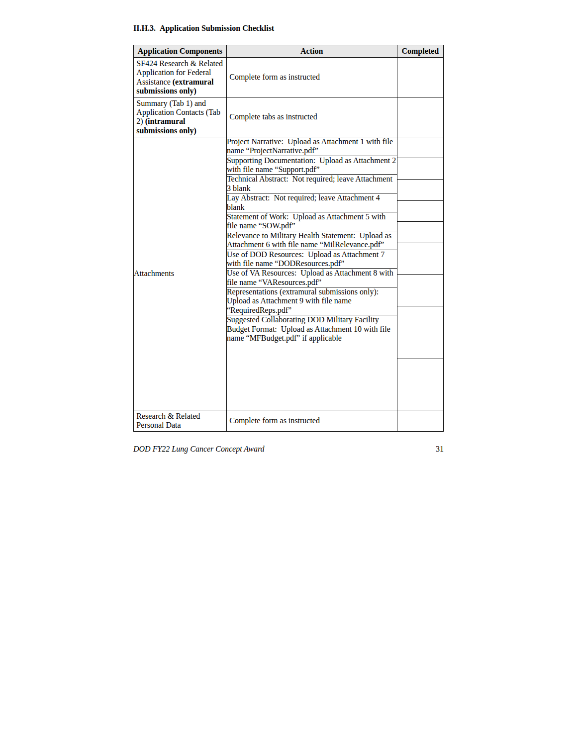II.H.3. Application Submission Checklist
| Application Components | Action | Completed |
| --- | --- | --- |
| SF424 Research & Related Application for Federal Assistance (extramural submissions only) | Complete form as instructed | |
| Summary (Tab 1) and Application Contacts (Tab 2) (intramural submissions only) | Complete tabs as instructed | |
| Attachments | / Project Narrative: Upload as Attachment 1 with file name “ProjectNarrative.pdf” / / Supporting Documentation: Upload as Attachment 2 with file name “Support.pdf” / / Technical Abstract: Not required; leave Attachment 3 blank / / Lay Abstract: Not required; leave Attachment 4 blank / / Statement of Work: Upload as Attachment 5 with file name “SOW.pdf” / / Relevance to Military Health Statement: Upload as Attachment 6 with file name “MilRelevance.pdf” / / Use of DOD Resources: Upload as Attachment 7 with file name “DODResources.pdf” / / Use of VA Resources: Upload as Attachment 8 with file name “VAResources.pdf” / / Representations (extramural submissions only): Upload as Attachment 9 with file name “RequiredReps.pdf” / / Suggested Collaborating DOD Military Facility Budget Format: Upload as Attachment 10 with file name “MFBudget.pdf” if applicable / | |
| Research & Related Personal Data | Complete form as instructed | |
DOD FY22 Lung Cancer Concept Award 31